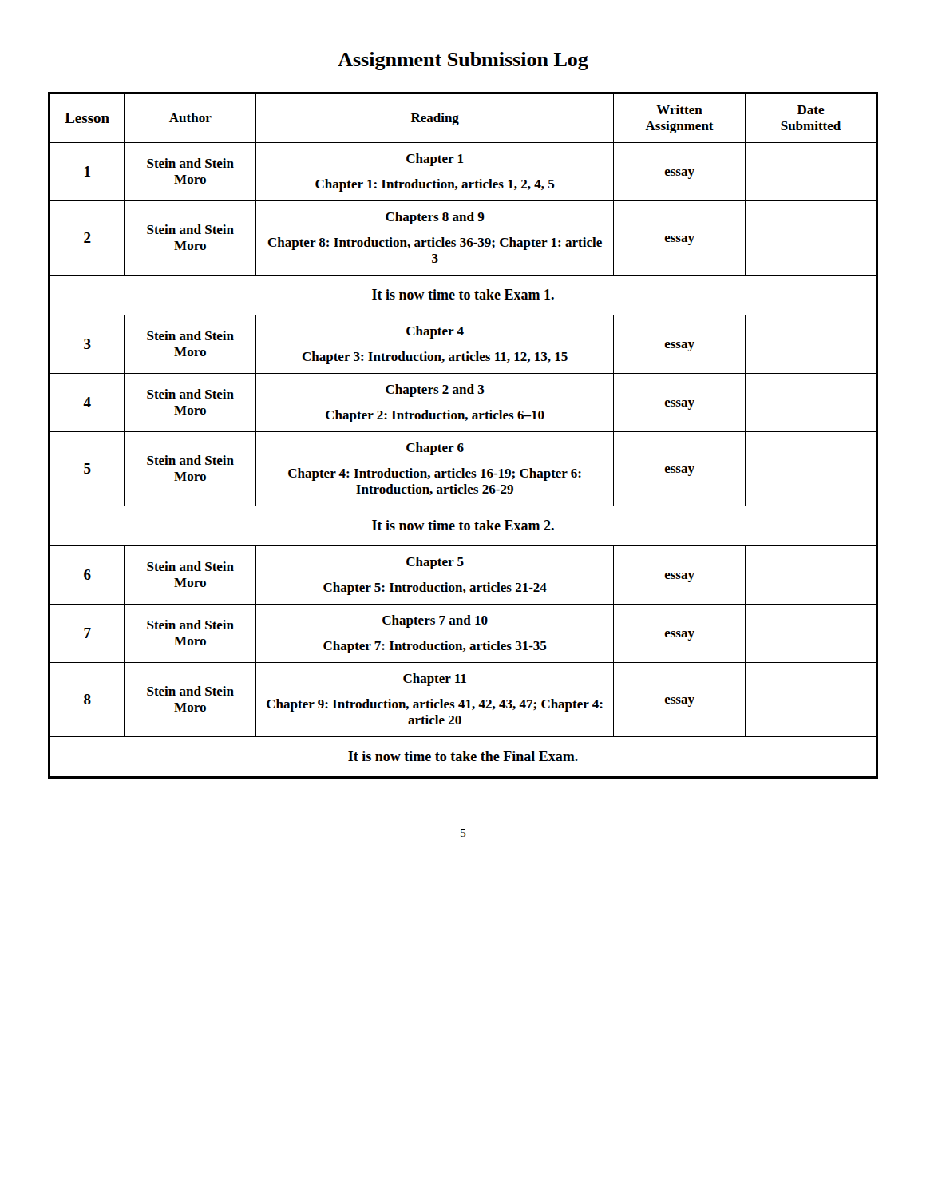Assignment Submission Log
| Lesson | Author | Reading | Written Assignment | Date Submitted |
| --- | --- | --- | --- | --- |
| 1 | Stein and Stein Moro | Chapter 1 Chapter 1: Introduction, articles 1, 2, 4, 5 | essay | |
| 2 | Stein and Stein Moro | Chapters 8 and 9 Chapter 8: Introduction, articles 36-39; Chapter 1: article 3 | essay | |
| It is now time to take Exam 1. |
| 3 | Stein and Stein Moro | Chapter 4 Chapter 3: Introduction, articles 11, 12, 13, 15 | essay | |
| 4 | Stein and Stein Moro | Chapters 2 and 3 Chapter 2: Introduction, articles 6–10 | essay | |
| 5 | Stein and Stein Moro | Chapter 6 Chapter 4: Introduction, articles 16-19; Chapter 6: Introduction, articles 26-29 | essay | |
| It is now time to take Exam 2. |
| 6 | Stein and Stein Moro | Chapter 5 Chapter 5: Introduction, articles 21-24 | essay | |
| 7 | Stein and Stein Moro | Chapters 7 and 10 Chapter 7: Introduction, articles 31-35 | essay | |
| 8 | Stein and Stein Moro | Chapter 11 Chapter 9: Introduction, articles 41, 42, 43, 47; Chapter 4: article 20 | essay | |
| It is now time to take the Final Exam. |
5